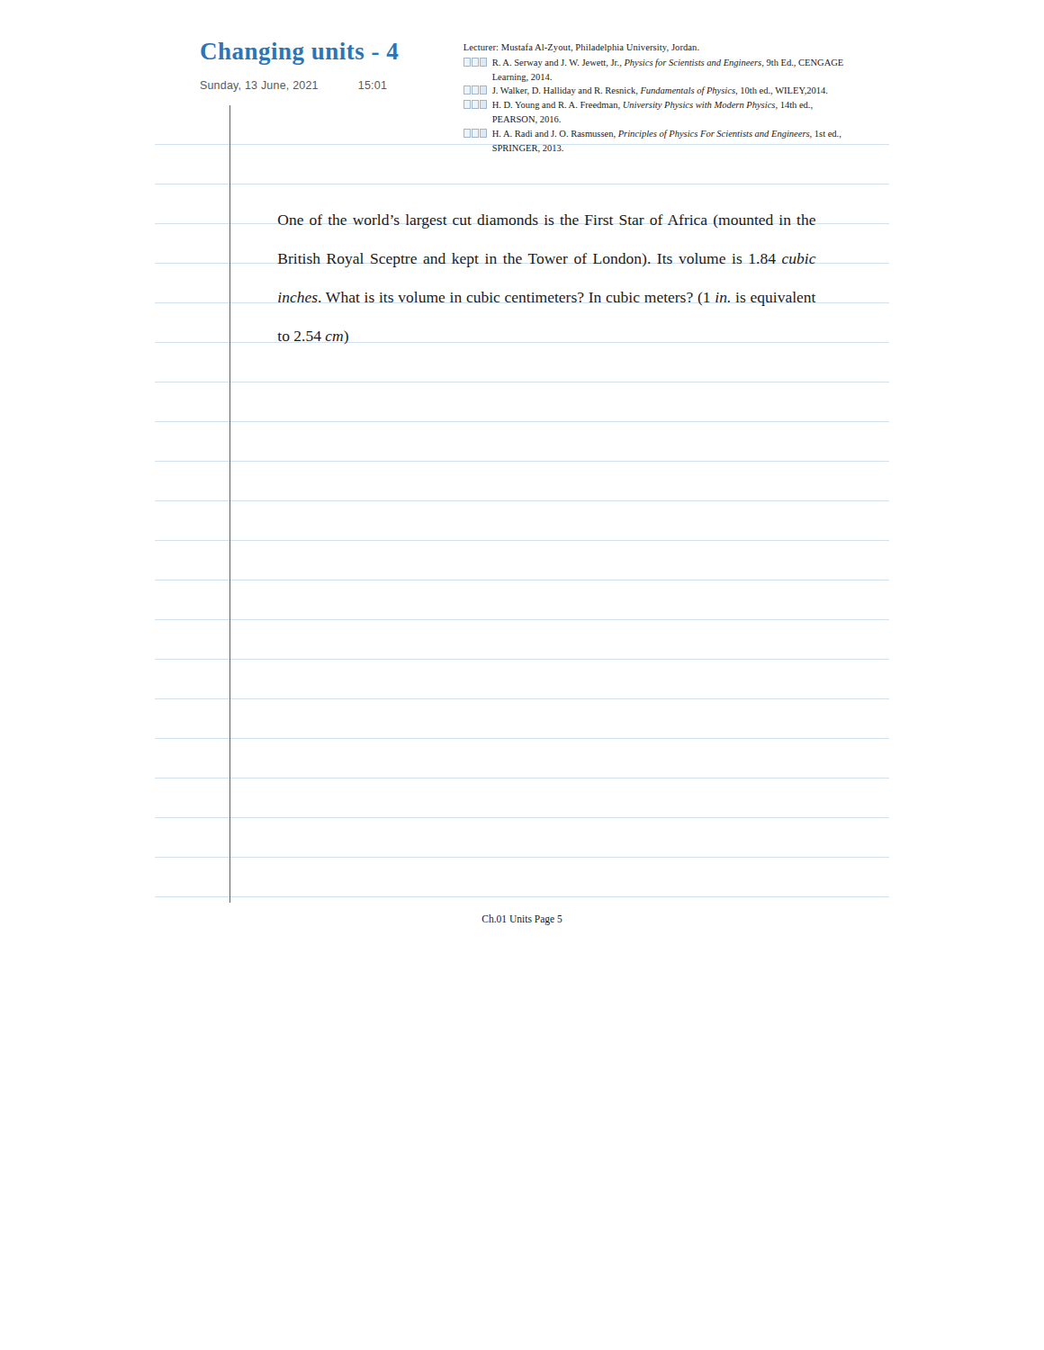Changing units - 4
Sunday, 13 June, 2021 15:01
Lecturer: Mustafa Al-Zyout, Philadelphia University, Jordan.
R. A. Serway and J. W. Jewett, Jr., Physics for Scientists and Engineers, 9th Ed., CENGAGE Learning, 2014.
J. Walker, D. Halliday and R. Resnick, Fundamentals of Physics, 10th ed., WILEY,2014.
H. D. Young and R. A. Freedman, University Physics with Modern Physics, 14th ed., PEARSON, 2016.
H. A. Radi and J. O. Rasmussen, Principles of Physics For Scientists and Engineers, 1st ed., SPRINGER, 2013.
One of the world’s largest cut diamonds is the First Star of Africa (mounted in the British Royal Sceptre and kept in the Tower of London). Its volume is 1.84 cubic inches. What is its volume in cubic centimeters? In cubic meters? (1 in. is equivalent to 2.54 cm)
Ch.01 Units Page 5